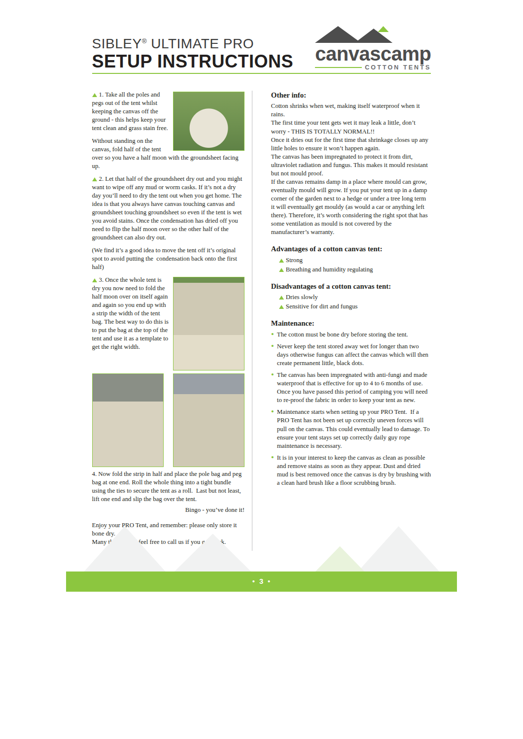SIBLEY® ULTIMATE PRO
SETUP INSTRUCTIONS
canvascamp
COTTON TENTS
1. Take all the poles and pegs out of the tent whilst keeping the canvas off the ground - this helps keep your tent clean and grass stain free.
Without standing on the canvas, fold half of the tent over so you have a half moon with the groundsheet facing up.
2. Let that half of the groundsheet dry out and you might want to wipe off any mud or worm casks. If it’s not a dry day you’ll need to dry the tent out when you get home. The idea is that you always have canvas touching canvas and groundsheet touching groundsheet so even if the tent is wet you avoid stains. Once the condensation has dried off you need to flip the half moon over so the other half of the groundsheet can also dry out.
(We find it’s a good idea to move the tent off it’s original spot to avoid putting the condensation back onto the first half)
3. Once the whole tent is dry you now need to fold the half moon over on itself again and again so you end up with a strip the width of the tent bag. The best way to do this is to put the bag at the top of the tent and use it as a template to get the right width.
4. Now fold the strip in half and place the pole bag and peg bag at one end. Roll the whole thing into a tight bundle using the ties to secure the tent as a roll. Last but not least, lift one end and slip the bag over the tent.
Bingo - you’ve done it!
Enjoy your PRO Tent, and remember: please only store it bone dry.
Many thanks, and feel free to call us if you get stuck.
Other info:
Cotton shrinks when wet, making itself waterproof when it rains.
The first time your tent gets wet it may leak a little, don’t worry - THIS IS TOTALLY NORMAL!!
Once it dries out for the first time that shrinkage closes up any little holes to ensure it won’t happen again.
The canvas has been impregnated to protect it from dirt, ultraviolet radiation and fungus. This makes it mould resistant but not mould proof.
If the canvas remains damp in a place where mould can grow, eventually mould will grow. If you put your tent up in a damp corner of the garden next to a hedge or under a tree long term it will eventually get mouldy (as would a car or anything left there). Therefore, it’s worth considering the right spot that has some ventilation as mould is not covered by the manufacturer’s warranty.
Advantages of a cotton canvas tent:
Strong
Breathing and humidity regulating
Disadvantages of a cotton canvas tent:
Dries slowly
Sensitive for dirt and fungus
Maintenance:
The cotton must be bone dry before storing the tent.
Never keep the tent stored away wet for longer than two days otherwise fungus can affect the canvas which will then create permanent little, black dots.
The canvas has been impregnated with anti-fungi and made waterproof that is effective for up to 4 to 6 months of use. Once you have passed this period of camping you will need to re-proof the fabric in order to keep your tent as new.
Maintenance starts when setting up your PRO Tent. If a PRO Tent has not been set up correctly uneven forces will pull on the canvas. This could eventually lead to damage. To ensure your tent stays set up correctly daily guy rope maintenance is necessary.
It is in your interest to keep the canvas as clean as possible and remove stains as soon as they appear. Dust and dried mud is best removed once the canvas is dry by brushing with a clean hard brush like a floor scrubbing brush.
•3•